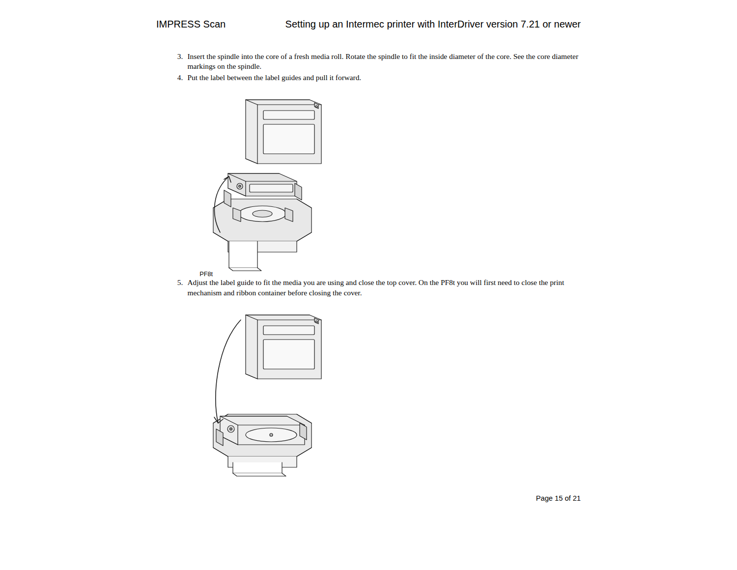IMPRESS Scan
Setting up an Intermec printer with InterDriver version 7.21 or newer
Insert the spindle into the core of a fresh media roll. Rotate the spindle to fit the inside diameter of the core. See the core diameter markings on the spindle.
Put the label between the label guides and pull it forward.
PF8t
Adjust the label guide to fit the media you are using and close the top cover. On the PF8t you will first need to close the print mechanism and ribbon container before closing the cover.
Page 15 of 21